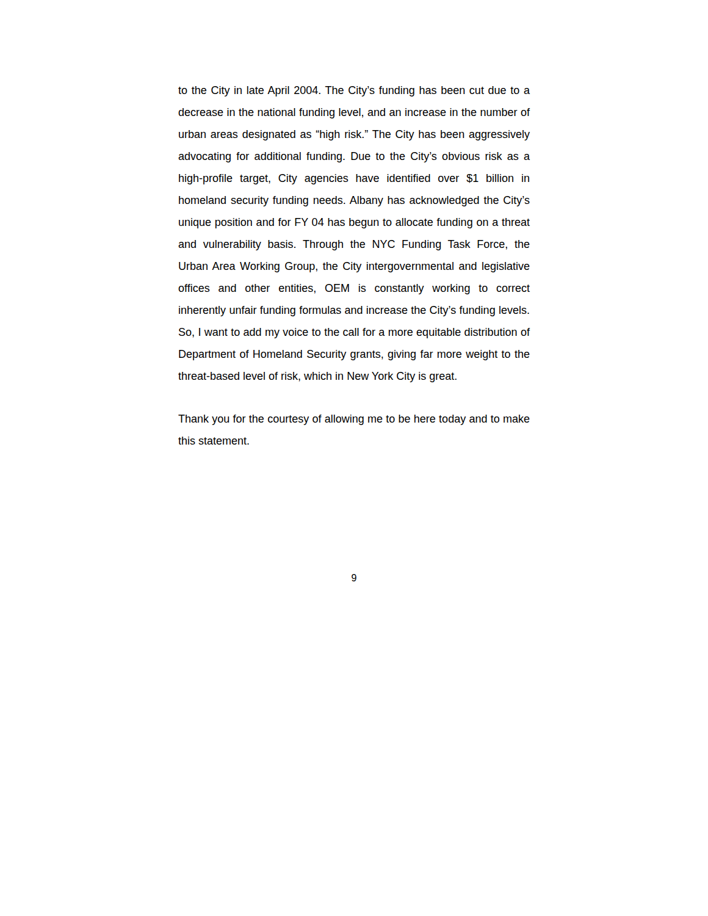to the City in late April 2004. The City’s funding has been cut due to a decrease in the national funding level, and an increase in the number of urban areas designated as “high risk.” The City has been aggressively advocating for additional funding. Due to the City’s obvious risk as a high-profile target, City agencies have identified over $1 billion in homeland security funding needs. Albany has acknowledged the City’s unique position and for FY 04 has begun to allocate funding on a threat and vulnerability basis. Through the NYC Funding Task Force, the Urban Area Working Group, the City intergovernmental and legislative offices and other entities, OEM is constantly working to correct inherently unfair funding formulas and increase the City’s funding levels. So, I want to add my voice to the call for a more equitable distribution of Department of Homeland Security grants, giving far more weight to the threat-based level of risk, which in New York City is great.
Thank you for the courtesy of allowing me to be here today and to make this statement.
9